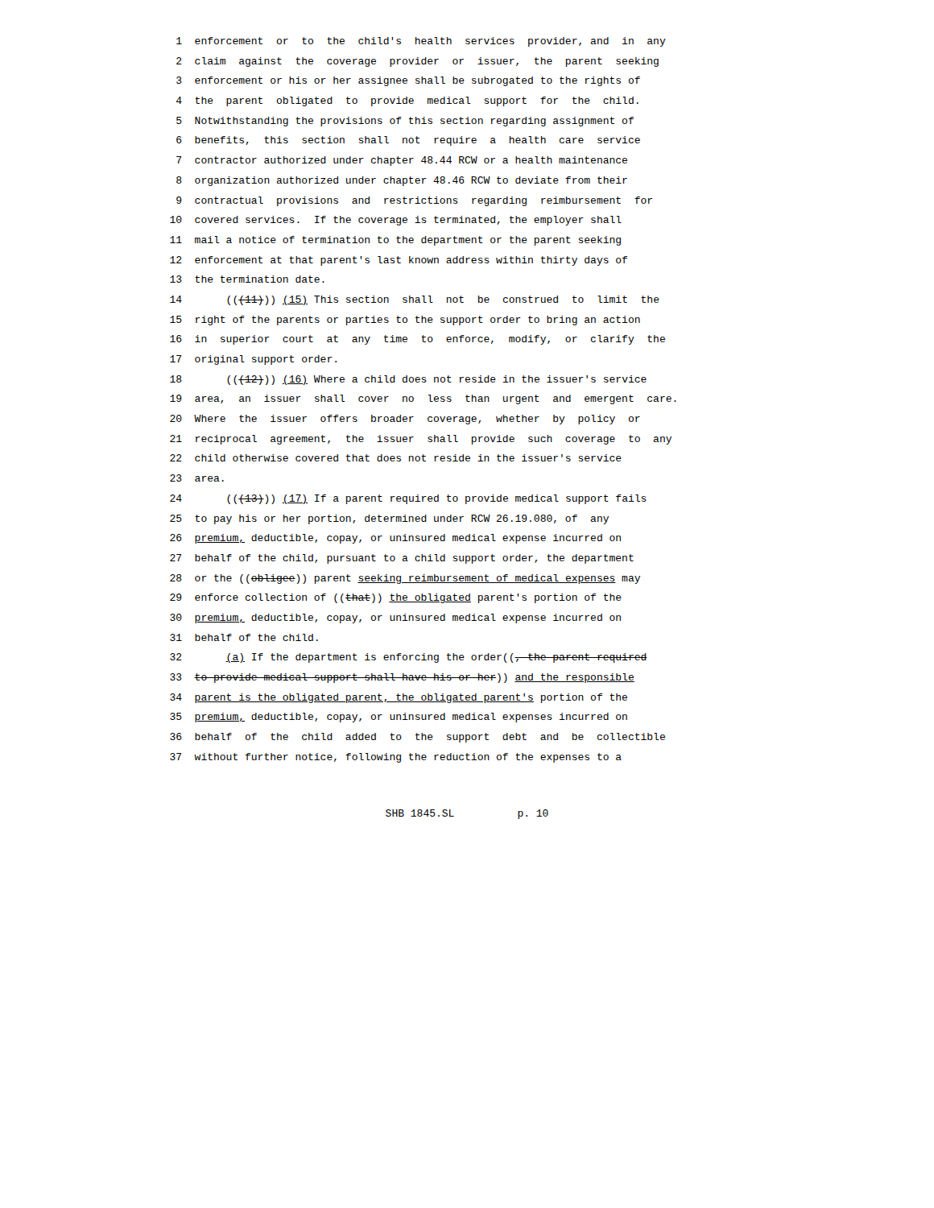enforcement or to the child's health services provider, and in any
claim against the coverage provider or issuer, the parent seeking
enforcement or his or her assignee shall be subrogated to the rights of
the parent obligated to provide medical support for the child.
Notwithstanding the provisions of this section regarding assignment of
benefits, this section shall not require a health care service
contractor authorized under chapter 48.44 RCW or a health maintenance
organization authorized under chapter 48.46 RCW to deviate from their
contractual provisions and restrictions regarding reimbursement for
covered services. If the coverage is terminated, the employer shall
mail a notice of termination to the department or the parent seeking
enforcement at that parent's last known address within thirty days of
the termination date.
(((11))) (15) This section shall not be construed to limit the
right of the parents or parties to the support order to bring an action
in superior court at any time to enforce, modify, or clarify the
original support order.
(((12))) (16) Where a child does not reside in the issuer's service
area, an issuer shall cover no less than urgent and emergent care.
Where the issuer offers broader coverage, whether by policy or
reciprocal agreement, the issuer shall provide such coverage to any
child otherwise covered that does not reside in the issuer's service
area.
(((13))) (17) If a parent required to provide medical support fails
to pay his or her portion, determined under RCW 26.19.080, of any
premium, deductible, copay, or uninsured medical expense incurred on
behalf of the child, pursuant to a child support order, the department
or the ((obligee)) parent seeking reimbursement of medical expenses may
enforce collection of ((that)) the obligated parent's portion of the
premium, deductible, copay, or uninsured medical expense incurred on
behalf of the child.
(a) If the department is enforcing the order((, the parent required
to provide medical support shall have his or her)) and the responsible
parent is the obligated parent, the obligated parent's portion of the
premium, deductible, copay, or uninsured medical expenses incurred on
behalf of the child added to the support debt and be collectible
without further notice, following the reduction of the expenses to a
SHB 1845.SL p. 10